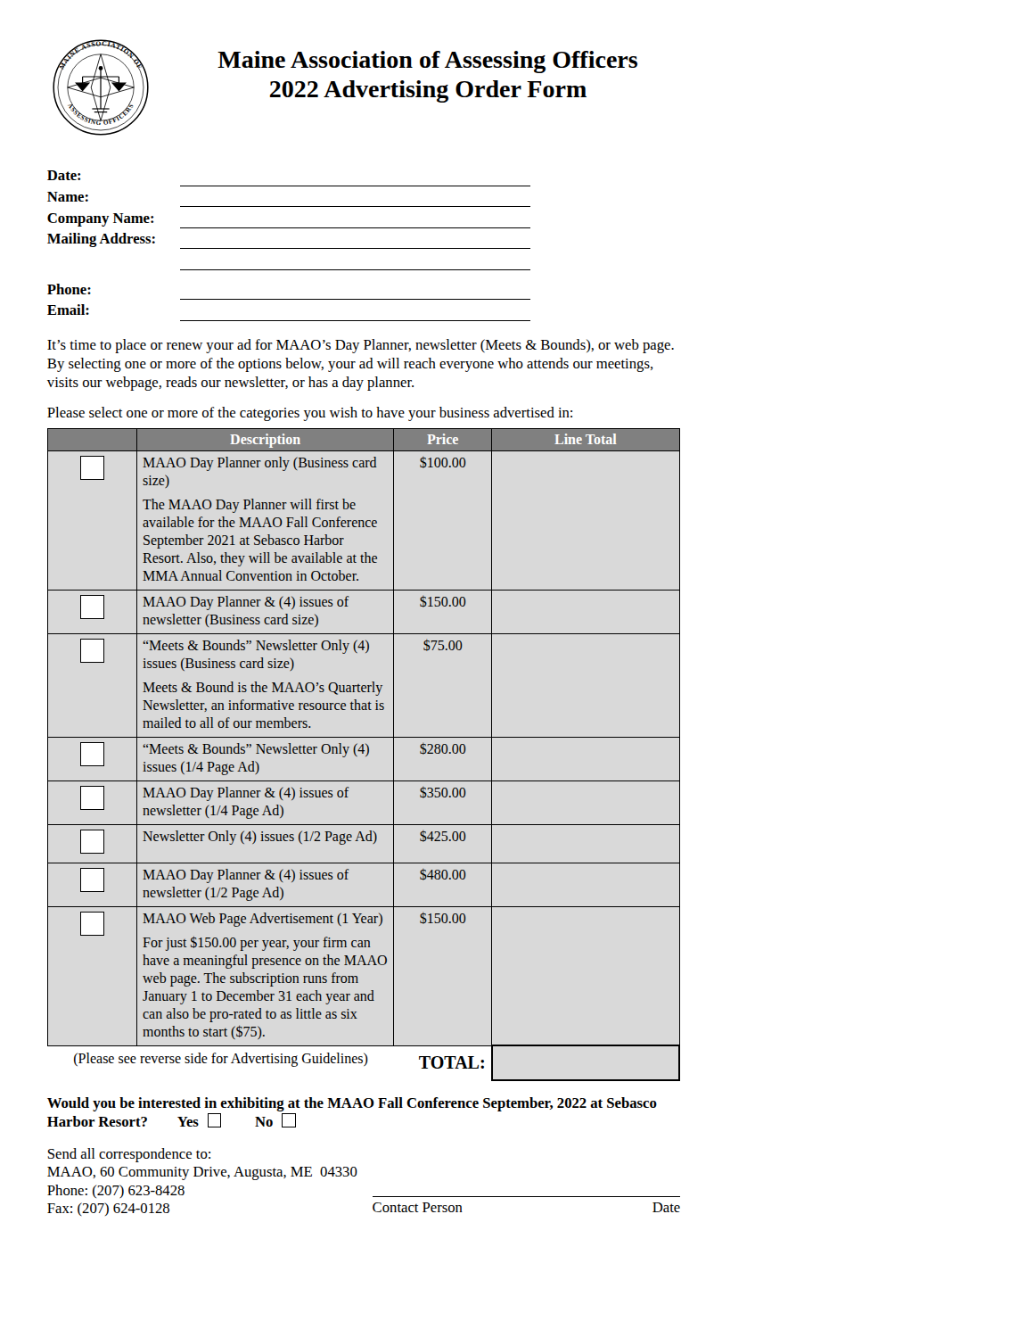MAINE ASSOCIATION OF ASSESSING OFFICERS
Maine Association of Assessing Officers
2022 Advertising Order Form
| Date: | | |
| Name: | | |
| Company Name: | | |
| Mailing Address: | | |
| Phone: | | |
| Email: | | |
It’s time to place or renew your ad for MAAO’s Day Planner, newsletter (Meets & Bounds), or web page. By selecting one or more of the options below, your ad will reach everyone who attends our meetings, visits our webpage, reads our newsletter, or has a day planner.
Please select one or more of the categories you wish to have your business advertised in:
| | Description | Price | Line Total |
| --- | --- | --- | --- |
| | MAAO Day Planner only (Business card size) The MAAO Day Planner will first be available for the MAAO Fall Conference September 2021 at Sebasco Harbor Resort. Also, they will be available at the MMA Annual Convention in October. | $100.00 | |
| | MAAO Day Planner & (4) issues of newsletter (Business card size) | $150.00 | |
| | “Meets & Bounds” Newsletter Only (4) issues (Business card size) Meets & Bound is the MAAO’s Quarterly Newsletter, an informative resource that is mailed to all of our members. | $75.00 | |
| | “Meets & Bounds” Newsletter Only (4) issues (1/4 Page Ad) | $280.00 | |
| | MAAO Day Planner & (4) issues of newsletter (1/4 Page Ad) | $350.00 | |
| | Newsletter Only (4) issues (1/2 Page Ad) | $425.00 | |
| | MAAO Day Planner & (4) issues of newsletter (1/2 Page Ad) | $480.00 | |
| | MAAO Web Page Advertisement (1 Year) For just $150.00 per year, your firm can have a meaningful presence on the MAAO web page. The subscription runs from January 1 to December 31 each year and can also be pro-rated to as little as six months to start ($75). | $150.00 | |
| (Please see reverse side for Advertising Guidelines) | TOTAL: | |
Would you be interested in exhibiting at the MAAO Fall Conference September, 2022 at Sebasco Harbor Resort? Yes No
Send all correspondence to:
MAAO, 60 Community Drive, Augusta, ME 04330
Phone: (207) 623-8428
Fax: (207) 624-0128
Contact Person Date